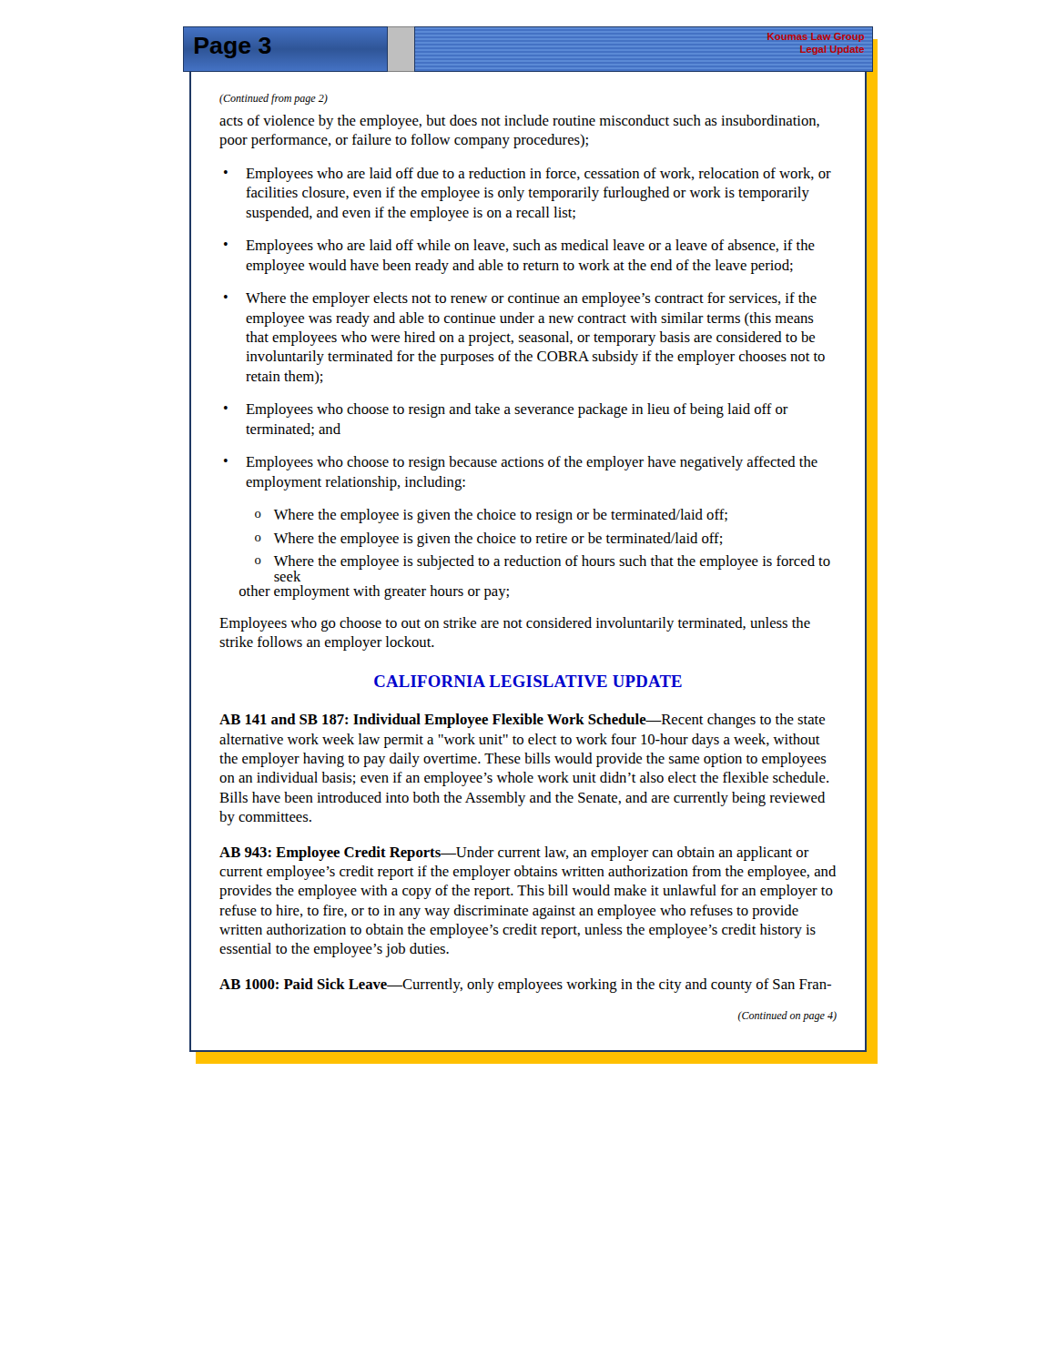Page 3
Koumas Law Group
Legal Update
(Continued from page 2)
acts of violence by the employee, but does not include routine misconduct such as insubordination, poor performance, or failure to follow company procedures);
Employees who are laid off due to a reduction in force, cessation of work, relocation of work, or facilities closure, even if the employee is only temporarily furloughed or work is temporarily suspended, and even if the employee is on a recall list;
Employees who are laid off while on leave, such as medical leave or a leave of absence, if the employee would have been ready and able to return to work at the end of the leave period;
Where the employer elects not to renew or continue an employee’s contract for services, if the employee was ready and able to continue under a new contract with similar terms (this means that employees who were hired on a project, seasonal, or temporary basis are considered to be involuntarily terminated for the purposes of the COBRA subsidy if the employer chooses not to retain them);
Employees who choose to resign and take a severance package in lieu of being laid off or terminated; and
Employees who choose to resign because actions of the employer have negatively affected the employment relationship, including:
Where the employee is given the choice to resign or be terminated/laid off;
Where the employee is given the choice to retire or be terminated/laid off;
Where the employee is subjected to a reduction of hours such that the employee is forced to seekother employment with greater hours or pay;
Employees who go choose to out on strike are not considered involuntarily terminated, unless the strike follows an employer lockout.
CALIFORNIA LEGISLATIVE UPDATE
AB 141 and SB 187: Individual Employee Flexible Work Schedule—Recent changes to the state alternative work week law permit a "work unit" to elect to work four 10-hour days a week, without the employer having to pay daily overtime. These bills would provide the same option to employees on an individual basis; even if an employee’s whole work unit didn’t also elect the flexible schedule. Bills have been introduced into both the Assembly and the Senate, and are currently being reviewed by committees.
AB 943: Employee Credit Reports—Under current law, an employer can obtain an applicant or current employee’s credit report if the employer obtains written authorization from the employee, and provides the employee with a copy of the report. This bill would make it unlawful for an employer to refuse to hire, to fire, or to in any way discriminate against an employee who refuses to provide written authorization to obtain the employee’s credit report, unless the employee’s credit history is essential to the employee’s job duties.
AB 1000: Paid Sick Leave—Currently, only employees working in the city and county of San Fran-
(Continued on page 4)